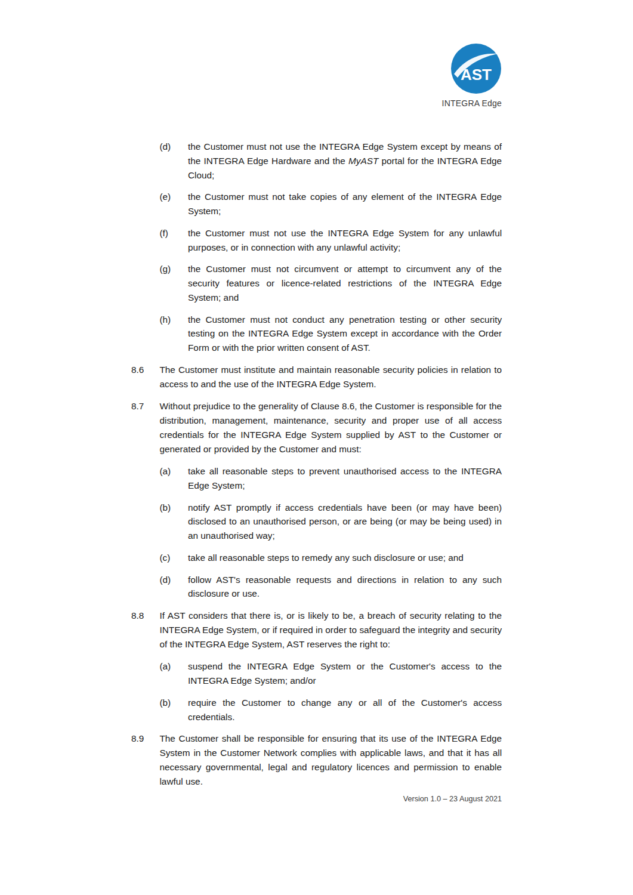AST
INTEGRA Edge
(d)
the Customer must not use the INTEGRA Edge System except by means of the INTEGRA Edge Hardware and the MyAST portal for the INTEGRA Edge Cloud;
(e)
the Customer must not take copies of any element of the INTEGRA Edge System;
(f)
the Customer must not use the INTEGRA Edge System for any unlawful purposes, or in connection with any unlawful activity;
(g)
the Customer must not circumvent or attempt to circumvent any of the security features or licence-related restrictions of the INTEGRA Edge System; and
(h)
the Customer must not conduct any penetration testing or other security testing on the INTEGRA Edge System except in accordance with the Order Form or with the prior written consent of AST.
8.6
The Customer must institute and maintain reasonable security policies in relation to access to and the use of the INTEGRA Edge System.
8.7
Without prejudice to the generality of Clause 8.6, the Customer is responsible for the distribution, management, maintenance, security and proper use of all access credentials for the INTEGRA Edge System supplied by AST to the Customer or generated or provided by the Customer and must:
(a)
take all reasonable steps to prevent unauthorised access to the INTEGRA Edge System;
(b)
notify AST promptly if access credentials have been (or may have been) disclosed to an unauthorised person, or are being (or may be being used) in an unauthorised way;
(c)
take all reasonable steps to remedy any such disclosure or use; and
(d)
follow AST's reasonable requests and directions in relation to any such disclosure or use.
8.8
If AST considers that there is, or is likely to be, a breach of security relating to the INTEGRA Edge System, or if required in order to safeguard the integrity and security of the INTEGRA Edge System, AST reserves the right to:
(a)
suspend the INTEGRA Edge System or the Customer's access to the INTEGRA Edge System; and/or
(b)
require the Customer to change any or all of the Customer's access credentials.
8.9
The Customer shall be responsible for ensuring that its use of the INTEGRA Edge System in the Customer Network complies with applicable laws, and that it has all necessary governmental, legal and regulatory licences and permission to enable lawful use.
Version 1.0 – 23 August 2021